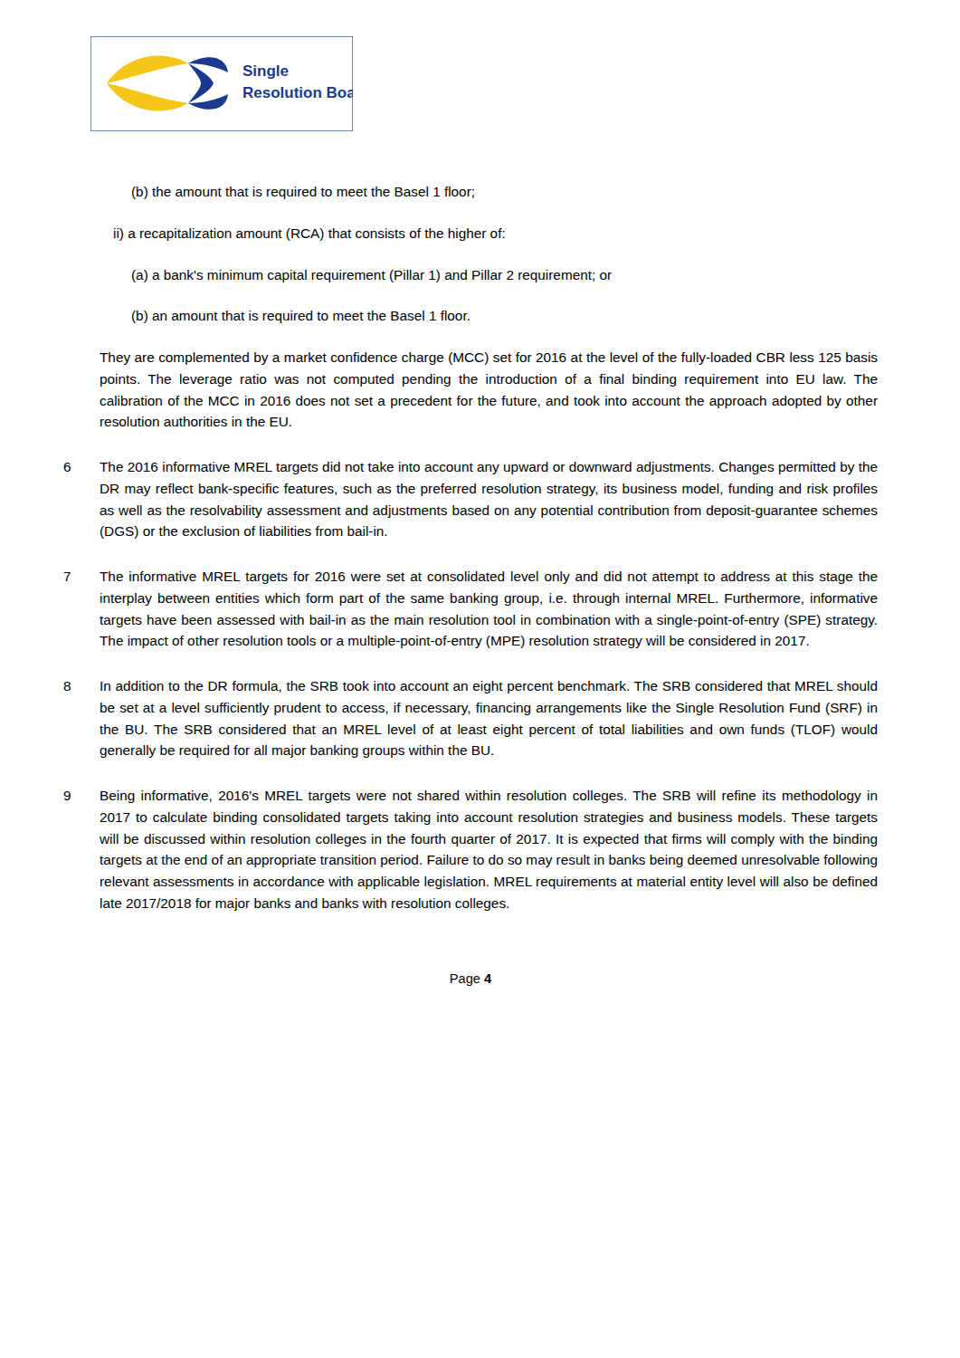Single Resolution Board
(b) the amount that is required to meet the Basel 1 floor;
ii) a recapitalization amount (RCA) that consists of the higher of:
(a) a bank's minimum capital requirement (Pillar 1) and Pillar 2 requirement; or
(b) an amount that is required to meet the Basel 1 floor.
They are complemented by a market confidence charge (MCC) set for 2016 at the level of the fully-loaded CBR less 125 basis points. The leverage ratio was not computed pending the introduction of a final binding requirement into EU law. The calibration of the MCC in 2016 does not set a precedent for the future, and took into account the approach adopted by other resolution authorities in the EU.
6
The 2016 informative MREL targets did not take into account any upward or downward adjustments. Changes permitted by the DR may reflect bank-specific features, such as the preferred resolution strategy, its business model, funding and risk profiles as well as the resolvability assessment and adjustments based on any potential contribution from deposit-guarantee schemes (DGS) or the exclusion of liabilities from bail-in.
7
The informative MREL targets for 2016 were set at consolidated level only and did not attempt to address at this stage the interplay between entities which form part of the same banking group, i.e. through internal MREL. Furthermore, informative targets have been assessed with bail-in as the main resolution tool in combination with a single-point-of-entry (SPE) strategy. The impact of other resolution tools or a multiple-point-of-entry (MPE) resolution strategy will be considered in 2017.
8
In addition to the DR formula, the SRB took into account an eight percent benchmark. The SRB considered that MREL should be set at a level sufficiently prudent to access, if necessary, financing arrangements like the Single Resolution Fund (SRF) in the BU. The SRB considered that an MREL level of at least eight percent of total liabilities and own funds (TLOF) would generally be required for all major banking groups within the BU.
9
Being informative, 2016's MREL targets were not shared within resolution colleges. The SRB will refine its methodology in 2017 to calculate binding consolidated targets taking into account resolution strategies and business models. These targets will be discussed within resolution colleges in the fourth quarter of 2017. It is expected that firms will comply with the binding targets at the end of an appropriate transition period. Failure to do so may result in banks being deemed unresolvable following relevant assessments in accordance with applicable legislation. MREL requirements at material entity level will also be defined late 2017/2018 for major banks and banks with resolution colleges.
Page 4